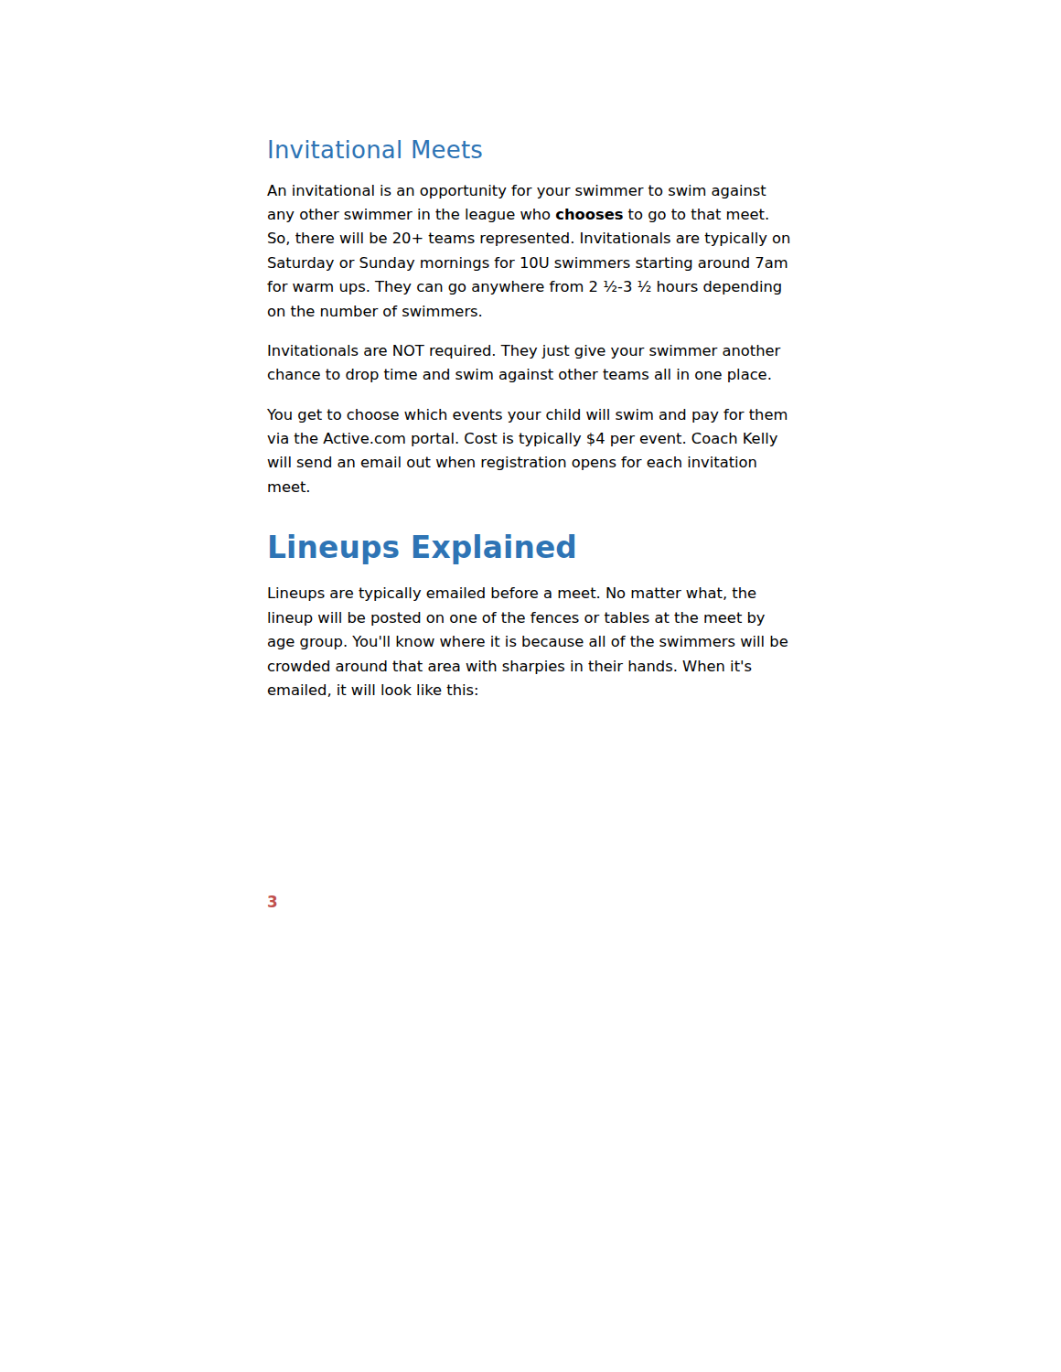Invitational Meets
An invitational is an opportunity for your swimmer to swim against any other swimmer in the league who chooses to go to that meet. So, there will be 20+ teams represented. Invitationals are typically on Saturday or Sunday mornings for 10U swimmers starting around 7am for warm ups. They can go anywhere from 2 ½-3 ½ hours depending on the number of swimmers.
Invitationals are NOT required. They just give your swimmer another chance to drop time and swim against other teams all in one place.
You get to choose which events your child will swim and pay for them via the Active.com portal. Cost is typically $4 per event. Coach Kelly will send an email out when registration opens for each invitation meet.
Lineups Explained
Lineups are typically emailed before a meet. No matter what, the lineup will be posted on one of the fences or tables at the meet by age group. You'll know where it is because all of the swimmers will be crowded around that area with sharpies in their hands. When it's emailed, it will look like this:
3